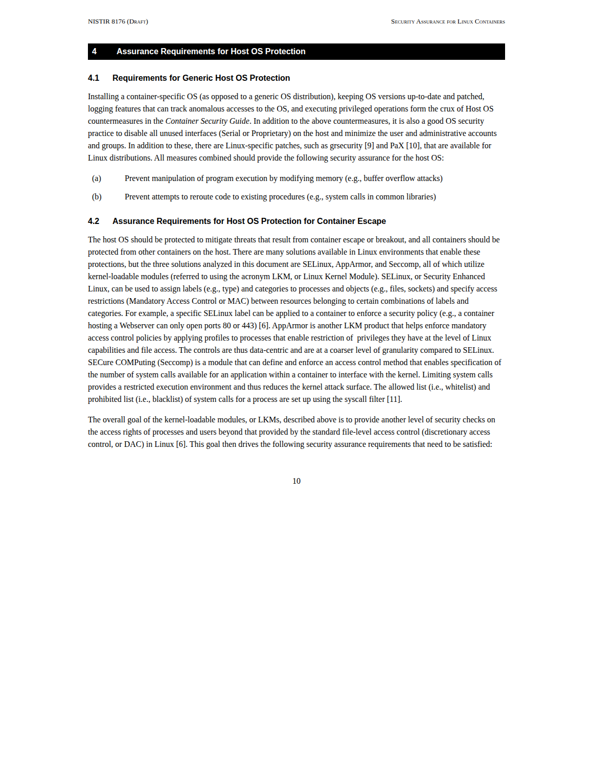NISTIR 8176 (Draft)
Security Assurance for Linux Containers
4 Assurance Requirements for Host OS Protection
4.1 Requirements for Generic Host OS Protection
Installing a container-specific OS (as opposed to a generic OS distribution), keeping OS versions up-to-date and patched, logging features that can track anomalous accesses to the OS, and executing privileged operations form the crux of Host OS countermeasures in the Container Security Guide. In addition to the above countermeasures, it is also a good OS security practice to disable all unused interfaces (Serial or Proprietary) on the host and minimize the user and administrative accounts and groups. In addition to these, there are Linux-specific patches, such as grsecurity [9] and PaX [10], that are available for Linux distributions. All measures combined should provide the following security assurance for the host OS:
(a) Prevent manipulation of program execution by modifying memory (e.g., buffer overflow attacks)
(b) Prevent attempts to reroute code to existing procedures (e.g., system calls in common libraries)
4.2 Assurance Requirements for Host OS Protection for Container Escape
The host OS should be protected to mitigate threats that result from container escape or breakout, and all containers should be protected from other containers on the host. There are many solutions available in Linux environments that enable these protections, but the three solutions analyzed in this document are SELinux, AppArmor, and Seccomp, all of which utilize kernel-loadable modules (referred to using the acronym LKM, or Linux Kernel Module). SELinux, or Security Enhanced Linux, can be used to assign labels (e.g., type) and categories to processes and objects (e.g., files, sockets) and specify access restrictions (Mandatory Access Control or MAC) between resources belonging to certain combinations of labels and categories. For example, a specific SELinux label can be applied to a container to enforce a security policy (e.g., a container hosting a Webserver can only open ports 80 or 443) [6]. AppArmor is another LKM product that helps enforce mandatory access control policies by applying profiles to processes that enable restriction of privileges they have at the level of Linux capabilities and file access. The controls are thus data-centric and are at a coarser level of granularity compared to SELinux. SECure COMPuting (Seccomp) is a module that can define and enforce an access control method that enables specification of the number of system calls available for an application within a container to interface with the kernel. Limiting system calls provides a restricted execution environment and thus reduces the kernel attack surface. The allowed list (i.e., whitelist) and prohibited list (i.e., blacklist) of system calls for a process are set up using the syscall filter [11].
The overall goal of the kernel-loadable modules, or LKMs, described above is to provide another level of security checks on the access rights of processes and users beyond that provided by the standard file-level access control (discretionary access control, or DAC) in Linux [6]. This goal then drives the following security assurance requirements that need to be satisfied:
10